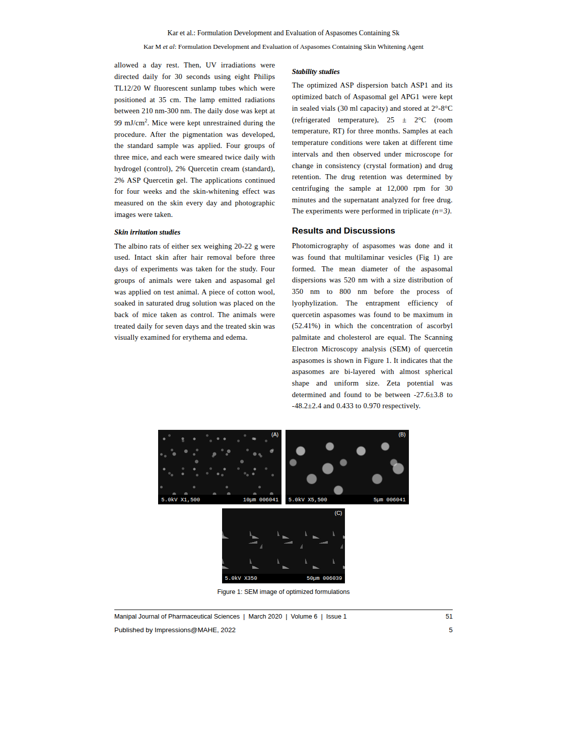Kar et al.: Formulation Development and Evaluation of Aspasomes Containing Sk
Kar M et al: Formulation Development and Evaluation of Aspasomes Containing Skin Whitening Agent
allowed a day rest. Then, UV irradiations were directed daily for 30 seconds using eight Philips TL12/20 W fluorescent sunlamp tubes which were positioned at 35 cm. The lamp emitted radiations between 210 nm-300 nm. The daily dose was kept at 99 mJ/cm2. Mice were kept unrestrained during the procedure. After the pigmentation was developed, the standard sample was applied. Four groups of three mice, and each were smeared twice daily with hydrogel (control), 2% Quercetin cream (standard), 2% ASP Quercetin gel. The applications continued for four weeks and the skin-whitening effect was measured on the skin every day and photographic images were taken.
Skin irritation studies
The albino rats of either sex weighing 20-22 g were used. Intact skin after hair removal before three days of experiments was taken for the study. Four groups of animals were taken and aspasomal gel was applied on test animal. A piece of cotton wool, soaked in saturated drug solution was placed on the back of mice taken as control. The animals were treated daily for seven days and the treated skin was visually examined for erythema and edema.
Stability studies
The optimized ASP dispersion batch ASP1 and its optimized batch of Aspasomal gel APG1 were kept in sealed vials (30 ml capacity) and stored at 2°-8°C (refrigerated temperature), 25 ± 2°C (room temperature, RT) for three months. Samples at each temperature conditions were taken at different time intervals and then observed under microscope for change in consistency (crystal formation) and drug retention. The drug retention was determined by centrifuging the sample at 12,000 rpm for 30 minutes and the supernatant analyzed for free drug. The experiments were performed in triplicate (n=3).
Results and Discussions
Photomicrography of aspasomes was done and it was found that multilaminar vesicles (Fig 1) are formed. The mean diameter of the aspasomal dispersions was 520 nm with a size distribution of 350 nm to 800 nm before the process of lyophylization. The entrapment efficiency of quercetin aspasomes was found to be maximum in (52.41%) in which the concentration of ascorbyl palmitate and cholesterol are equal. The Scanning Electron Microscopy analysis (SEM) of quercetin aspasomes is shown in Figure 1. It indicates that the aspasomes are bi-layered with almost spherical shape and uniform size. Zeta potential was determined and found to be between -27.6±3.8 to -48.2±2.4 and 0.433 to 0.970 respectively.
(A)
5.0kV X1,50010µm 006041
(B)
5.0kV X5,5005µm 006041
(C)
5.0kV X35050µm 006039
Figure 1: SEM image of optimized formulations
Manipal Journal of Pharmaceutical Sciences | March 2020 | Volume 6 | Issue 1 51
Published by Impressions@MAHE, 2022 5